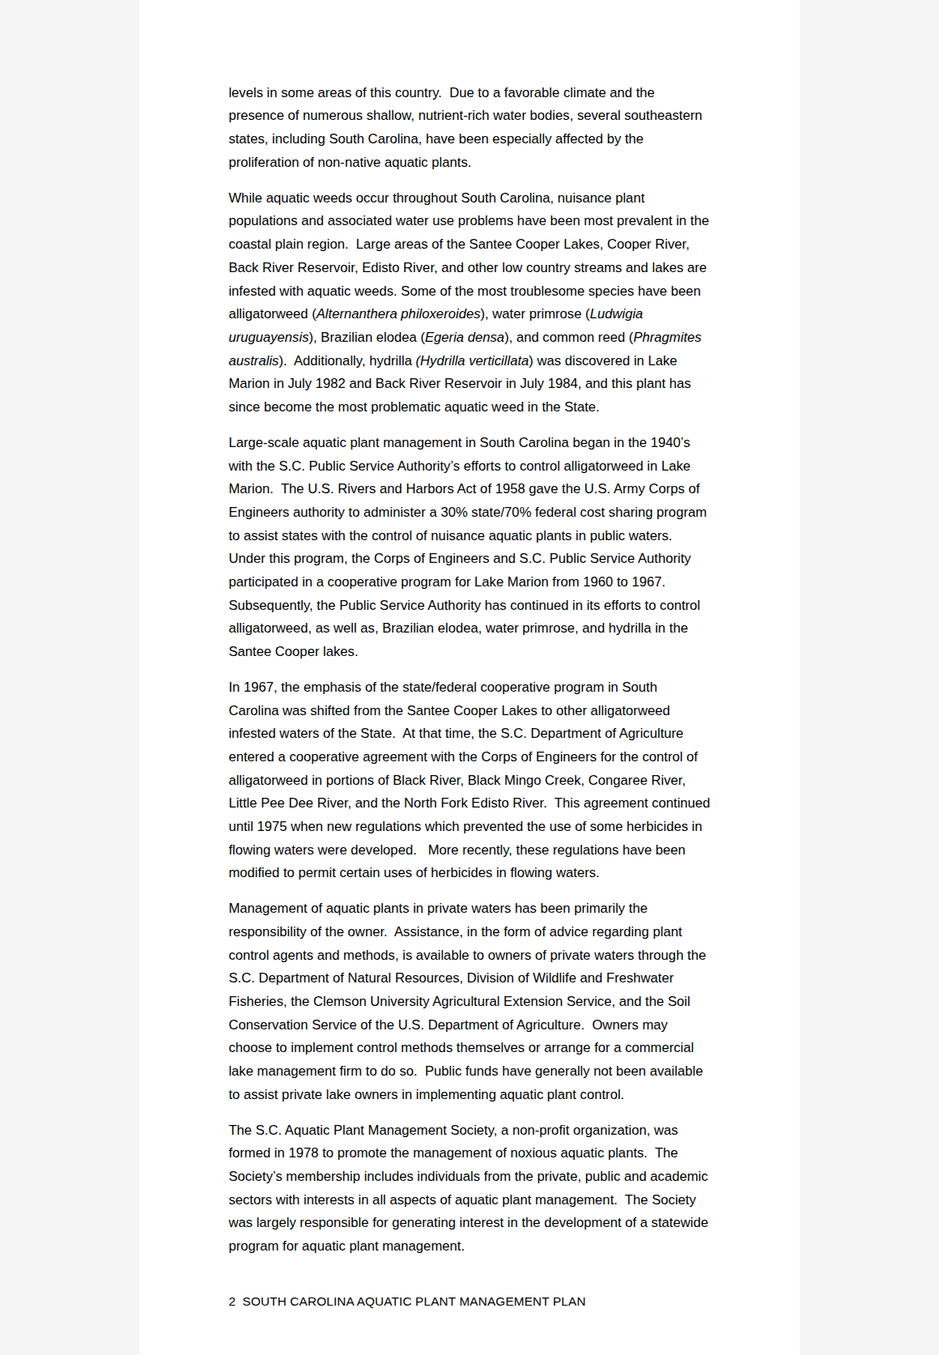levels in some areas of this country. Due to a favorable climate and the presence of numerous shallow, nutrient-rich water bodies, several southeastern states, including South Carolina, have been especially affected by the proliferation of non-native aquatic plants.
While aquatic weeds occur throughout South Carolina, nuisance plant populations and associated water use problems have been most prevalent in the coastal plain region. Large areas of the Santee Cooper Lakes, Cooper River, Back River Reservoir, Edisto River, and other low country streams and lakes are infested with aquatic weeds. Some of the most troublesome species have been alligatorweed (Alternanthera philoxeroides), water primrose (Ludwigia uruguayensis), Brazilian elodea (Egeria densa), and common reed (Phragmites australis). Additionally, hydrilla (Hydrilla verticillata) was discovered in Lake Marion in July 1982 and Back River Reservoir in July 1984, and this plant has since become the most problematic aquatic weed in the State.
Large-scale aquatic plant management in South Carolina began in the 1940’s with the S.C. Public Service Authority’s efforts to control alligatorweed in Lake Marion. The U.S. Rivers and Harbors Act of 1958 gave the U.S. Army Corps of Engineers authority to administer a 30% state/70% federal cost sharing program to assist states with the control of nuisance aquatic plants in public waters. Under this program, the Corps of Engineers and S.C. Public Service Authority participated in a cooperative program for Lake Marion from 1960 to 1967. Subsequently, the Public Service Authority has continued in its efforts to control alligatorweed, as well as, Brazilian elodea, water primrose, and hydrilla in the Santee Cooper lakes.
In 1967, the emphasis of the state/federal cooperative program in South Carolina was shifted from the Santee Cooper Lakes to other alligatorweed infested waters of the State. At that time, the S.C. Department of Agriculture entered a cooperative agreement with the Corps of Engineers for the control of alligatorweed in portions of Black River, Black Mingo Creek, Congaree River, Little Pee Dee River, and the North Fork Edisto River. This agreement continued until 1975 when new regulations which prevented the use of some herbicides in flowing waters were developed. More recently, these regulations have been modified to permit certain uses of herbicides in flowing waters.
Management of aquatic plants in private waters has been primarily the responsibility of the owner. Assistance, in the form of advice regarding plant control agents and methods, is available to owners of private waters through the S.C. Department of Natural Resources, Division of Wildlife and Freshwater Fisheries, the Clemson University Agricultural Extension Service, and the Soil Conservation Service of the U.S. Department of Agriculture. Owners may choose to implement control methods themselves or arrange for a commercial lake management firm to do so. Public funds have generally not been available to assist private lake owners in implementing aquatic plant control.
The S.C. Aquatic Plant Management Society, a non-profit organization, was formed in 1978 to promote the management of noxious aquatic plants. The Society’s membership includes individuals from the private, public and academic sectors with interests in all aspects of aquatic plant management. The Society was largely responsible for generating interest in the development of a statewide program for aquatic plant management.
2 SOUTH CAROLINA AQUATIC PLANT MANAGEMENT PLAN